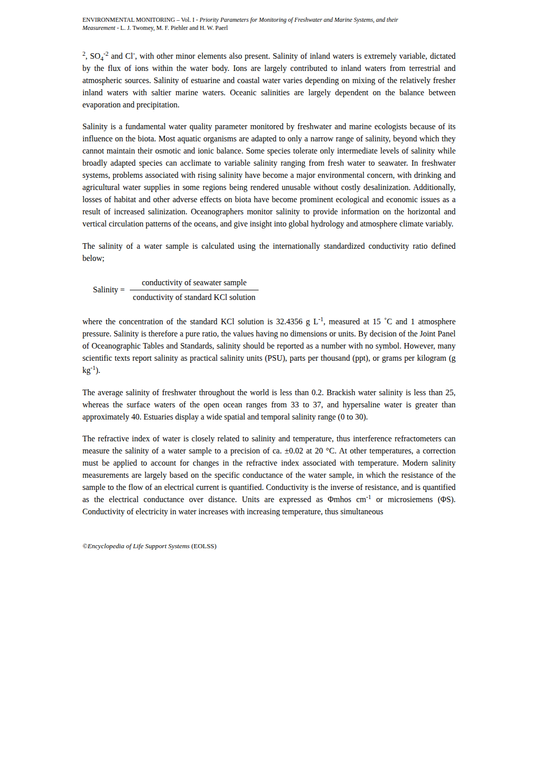ENVIRONMENTAL MONITORING – Vol. I - Priority Parameters for Monitoring of Freshwater and Marine Systems, and their Measurement - L. J. Twomey, M. F. Piehler and H. W. Paerl
2, SO4-2 and Cl-, with other minor elements also present. Salinity of inland waters is extremely variable, dictated by the flux of ions within the water body. Ions are largely contributed to inland waters from terrestrial and atmospheric sources. Salinity of estuarine and coastal water varies depending on mixing of the relatively fresher inland waters with saltier marine waters. Oceanic salinities are largely dependent on the balance between evaporation and precipitation.
Salinity is a fundamental water quality parameter monitored by freshwater and marine ecologists because of its influence on the biota. Most aquatic organisms are adapted to only a narrow range of salinity, beyond which they cannot maintain their osmotic and ionic balance. Some species tolerate only intermediate levels of salinity while broadly adapted species can acclimate to variable salinity ranging from fresh water to seawater. In freshwater systems, problems associated with rising salinity have become a major environmental concern, with drinking and agricultural water supplies in some regions being rendered unusable without costly desalinization. Additionally, losses of habitat and other adverse effects on biota have become prominent ecological and economic issues as a result of increased salinization. Oceanographers monitor salinity to provide information on the horizontal and vertical circulation patterns of the oceans, and give insight into global hydrology and atmosphere climate variably.
The salinity of a water sample is calculated using the internationally standardized conductivity ratio defined below;
| Salinity = | conductivity of seawater sample conductivity of standard KCl solution |
where the concentration of the standard KCl solution is 32.4356 g L-1, measured at 15 ˚C and 1 atmosphere pressure. Salinity is therefore a pure ratio, the values having no dimensions or units. By decision of the Joint Panel of Oceanographic Tables and Standards, salinity should be reported as a number with no symbol. However, many scientific texts report salinity as practical salinity units (PSU), parts per thousand (ppt), or grams per kilogram (g kg-1).
The average salinity of freshwater throughout the world is less than 0.2. Brackish water salinity is less than 25, whereas the surface waters of the open ocean ranges from 33 to 37, and hypersaline water is greater than approximately 40. Estuaries display a wide spatial and temporal salinity range (0 to 30).
The refractive index of water is closely related to salinity and temperature, thus interference refractometers can measure the salinity of a water sample to a precision of ca. ±0.02 at 20 °C. At other temperatures, a correction must be applied to account for changes in the refractive index associated with temperature. Modern salinity measurements are largely based on the specific conductance of the water sample, in which the resistance of the sample to the flow of an electrical current is quantified. Conductivity is the inverse of resistance, and is quantified as the electrical conductance over distance. Units are expressed as Φmhos cm-1 or microsiemens (ΦS). Conductivity of electricity in water increases with increasing temperature, thus simultaneous
©Encyclopedia of Life Support Systems (EOLSS)